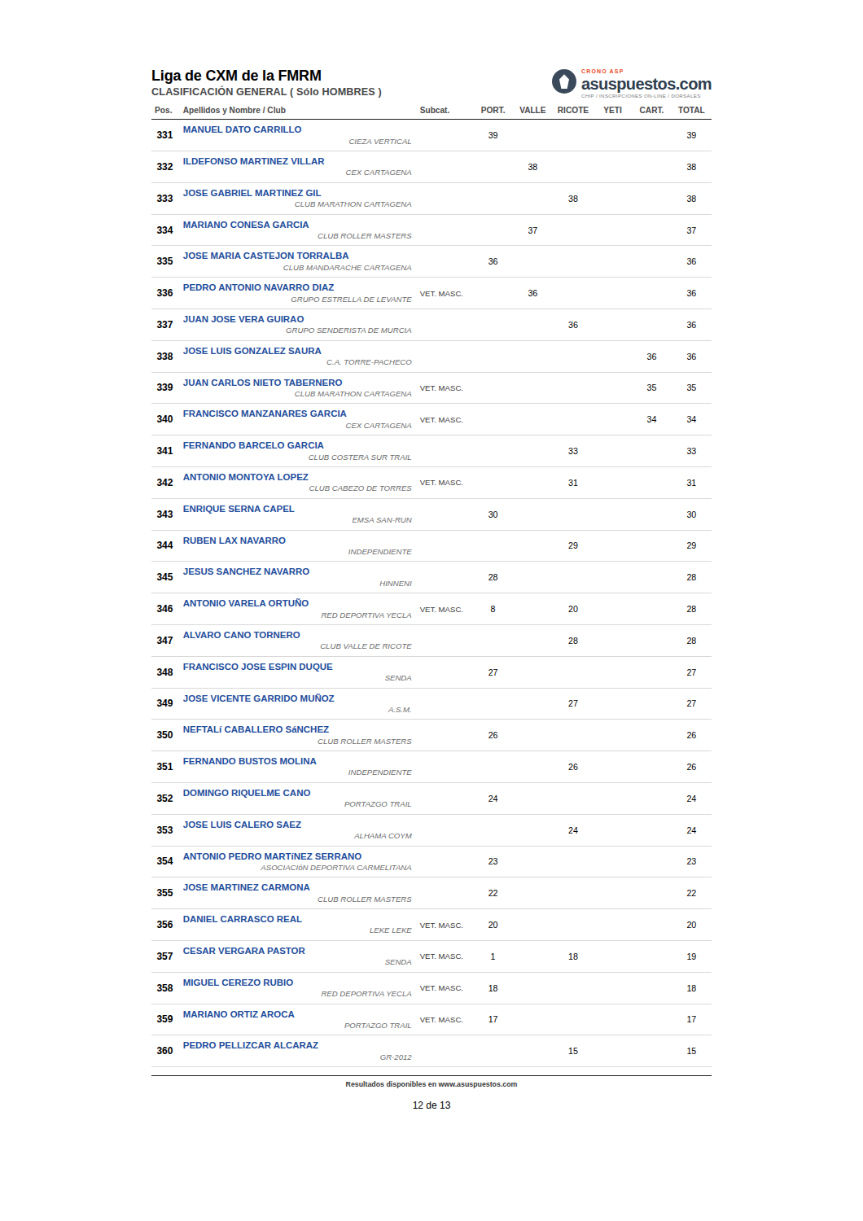Liga de CXM de la FMRM
CLASIFICACIÓN GENERAL ( Sólo HOMBRES )
CRONO ASP asuspuestos.com CHIP / INSCRIPCIONES ON-LINE / DORSALES
| Pos. | Apellidos y Nombre / Club | Subcat. | PORT. | VALLE | RICOTE | YETI | CART. | TOTAL |
| --- | --- | --- | --- | --- | --- | --- | --- | --- |
| 331 | MANUEL DATO CARRILLO CIEZA VERTICAL | | 39 | | | | | 39 |
| 332 | ILDEFONSO MARTINEZ VILLAR CEX CARTAGENA | | | 38 | | | | 38 |
| 333 | JOSE GABRIEL MARTINEZ GIL CLUB MARATHON CARTAGENA | | | | 38 | | | 38 |
| 334 | MARIANO CONESA GARCIA CLUB ROLLER MASTERS | | | 37 | | | | 37 |
| 335 | JOSE MARIA CASTEJON TORRALBA CLUB MANDARACHE CARTAGENA | | 36 | | | | | 36 |
| 336 | PEDRO ANTONIO NAVARRO DIAZ GRUPO ESTRELLA DE LEVANTE | VET. MASC. | | 36 | | | | 36 |
| 337 | JUAN JOSE VERA GUIRAO GRUPO SENDERISTA DE MURCIA | | | | 36 | | | 36 |
| 338 | JOSE LUIS GONZALEZ SAURA C.A. TORRE-PACHECO | | | | | | 36 | 36 |
| 339 | JUAN CARLOS NIETO TABERNERO CLUB MARATHON CARTAGENA | VET. MASC. | | | | | 35 | 35 |
| 340 | FRANCISCO MANZANARES GARCIA CEX CARTAGENA | VET. MASC. | | | | | 34 | 34 |
| 341 | FERNANDO BARCELO GARCIA CLUB COSTERA SUR TRAIL | | | | 33 | | | 33 |
| 342 | ANTONIO MONTOYA LOPEZ CLUB CABEZO DE TORRES | VET. MASC. | | | 31 | | | 31 |
| 343 | ENRIQUE SERNA CAPEL EMSA SAN-RUN | | 30 | | | | | 30 |
| 344 | RUBEN LAX NAVARRO INDEPENDIENTE | | | | 29 | | | 29 |
| 345 | JESUS SANCHEZ NAVARRO HINNENI | | 28 | | | | | 28 |
| 346 | ANTONIO VARELA ORTUÑO RED DEPORTIVA YECLA | VET. MASC. | 8 | | 20 | | | 28 |
| 347 | ALVARO CANO TORNERO CLUB VALLE DE RICOTE | | | | 28 | | | 28 |
| 348 | FRANCISCO JOSE ESPIN DUQUE SENDA | | 27 | | | | | 27 |
| 349 | JOSE VICENTE GARRIDO MUÑOZ A.S.M. | | | | 27 | | | 27 |
| 350 | NEFTALí CABALLERO SáNCHEZ CLUB ROLLER MASTERS | | 26 | | | | | 26 |
| 351 | FERNANDO BUSTOS MOLINA INDEPENDIENTE | | | | 26 | | | 26 |
| 352 | DOMINGO RIQUELME CANO PORTAZGO TRAIL | | 24 | | | | | 24 |
| 353 | JOSE LUIS CALERO SAEZ ALHAMA COYM | | | | 24 | | | 24 |
| 354 | ANTONIO PEDRO MARTíNEZ SERRANO ASOCIACIóN DEPORTIVA CARMELITANA | | 23 | | | | | 23 |
| 355 | JOSE MARTINEZ CARMONA CLUB ROLLER MASTERS | | 22 | | | | | 22 |
| 356 | DANIEL CARRASCO REAL LEKE LEKE | VET. MASC. | 20 | | | | | 20 |
| 357 | CESAR VERGARA PASTOR SENDA | VET. MASC. | 1 | | 18 | | | 19 |
| 358 | MIGUEL CEREZO RUBIO RED DEPORTIVA YECLA | VET. MASC. | 18 | | | | | 18 |
| 359 | MARIANO ORTIZ AROCA PORTAZGO TRAIL | VET. MASC. | 17 | | | | | 17 |
| 360 | PEDRO PELLIZCAR ALCARAZ GR-2012 | | | | 15 | | | 15 |
Resultados disponibles en www.asuspuestos.com
12 de 13